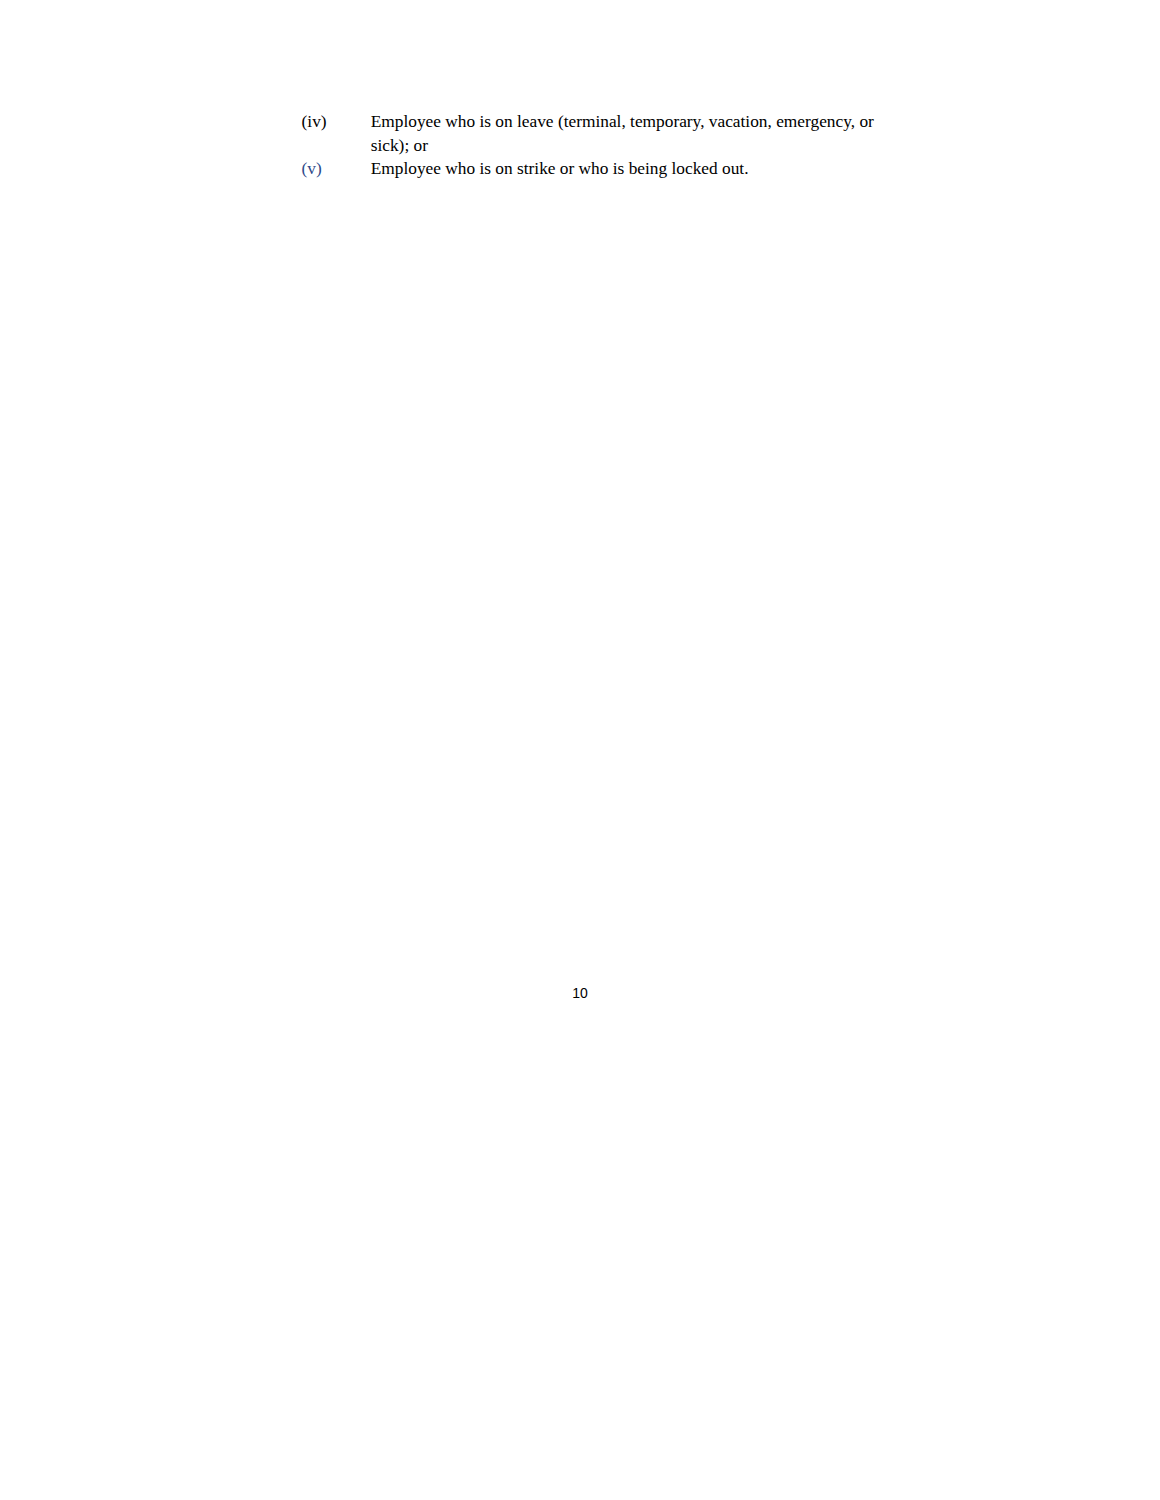(iv) Employee who is on leave (terminal, temporary, vacation, emergency, or sick); or
(v) Employee who is on strike or who is being locked out.
10